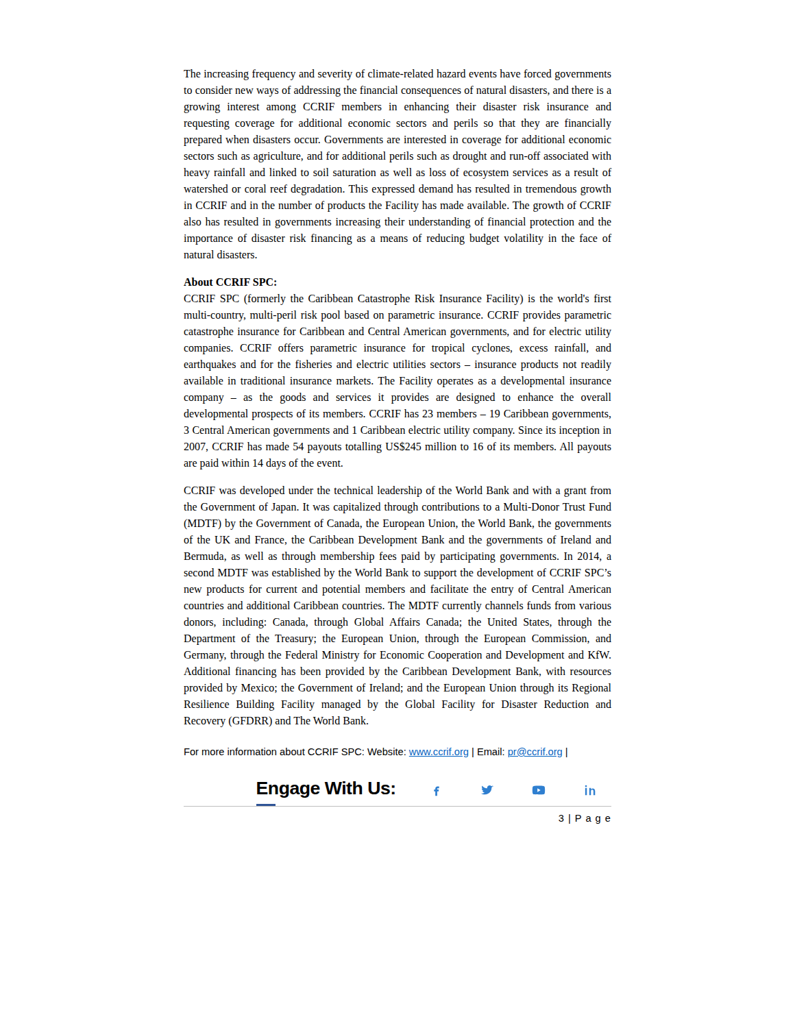The increasing frequency and severity of climate-related hazard events have forced governments to consider new ways of addressing the financial consequences of natural disasters, and there is a growing interest among CCRIF members in enhancing their disaster risk insurance and requesting coverage for additional economic sectors and perils so that they are financially prepared when disasters occur. Governments are interested in coverage for additional economic sectors such as agriculture, and for additional perils such as drought and run-off associated with heavy rainfall and linked to soil saturation as well as loss of ecosystem services as a result of watershed or coral reef degradation. This expressed demand has resulted in tremendous growth in CCRIF and in the number of products the Facility has made available. The growth of CCRIF also has resulted in governments increasing their understanding of financial protection and the importance of disaster risk financing as a means of reducing budget volatility in the face of natural disasters.
About CCRIF SPC:
CCRIF SPC (formerly the Caribbean Catastrophe Risk Insurance Facility) is the world's first multi-country, multi-peril risk pool based on parametric insurance. CCRIF provides parametric catastrophe insurance for Caribbean and Central American governments, and for electric utility companies. CCRIF offers parametric insurance for tropical cyclones, excess rainfall, and earthquakes and for the fisheries and electric utilities sectors – insurance products not readily available in traditional insurance markets. The Facility operates as a developmental insurance company – as the goods and services it provides are designed to enhance the overall developmental prospects of its members. CCRIF has 23 members – 19 Caribbean governments, 3 Central American governments and 1 Caribbean electric utility company. Since its inception in 2007, CCRIF has made 54 payouts totalling US$245 million to 16 of its members. All payouts are paid within 14 days of the event.
CCRIF was developed under the technical leadership of the World Bank and with a grant from the Government of Japan. It was capitalized through contributions to a Multi-Donor Trust Fund (MDTF) by the Government of Canada, the European Union, the World Bank, the governments of the UK and France, the Caribbean Development Bank and the governments of Ireland and Bermuda, as well as through membership fees paid by participating governments. In 2014, a second MDTF was established by the World Bank to support the development of CCRIF SPC’s new products for current and potential members and facilitate the entry of Central American countries and additional Caribbean countries. The MDTF currently channels funds from various donors, including: Canada, through Global Affairs Canada; the United States, through the Department of the Treasury; the European Union, through the European Commission, and Germany, through the Federal Ministry for Economic Cooperation and Development and KfW. Additional financing has been provided by the Caribbean Development Bank, with resources provided by Mexico; the Government of Ireland; and the European Union through its Regional Resilience Building Facility managed by the Global Facility for Disaster Reduction and Recovery (GFDRR) and The World Bank.
For more information about CCRIF SPC: Website: www.ccrif.org | Email: pr@ccrif.org |
Engage With Us:
3 | P a g e